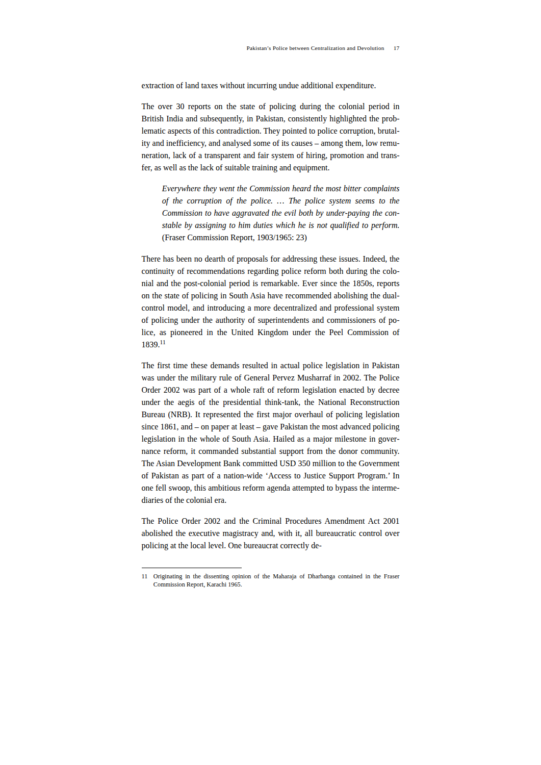Pakistan’s Police between Centralization and Devolution17
extraction of land taxes without incurring undue additional expenditure.
The over 30 reports on the state of policing during the colonial period in British India and subsequently, in Pakistan, consistently highlighted the problematic aspects of this contradiction. They pointed to police corruption, brutality and inefficiency, and analysed some of its causes – among them, low remuneration, lack of a transparent and fair system of hiring, promotion and transfer, as well as the lack of suitable training and equipment.
Everywhere they went the Commission heard the most bitter complaints of the corruption of the police. … The police system seems to the Commission to have aggravated the evil both by under-paying the constable by assigning to him duties which he is not qualified to perform. (Fraser Commission Report, 1903/1965: 23)
There has been no dearth of proposals for addressing these issues. Indeed, the continuity of recommendations regarding police reform both during the colonial and the post-colonial period is remarkable. Ever since the 1850s, reports on the state of policing in South Asia have recommended abolishing the dual-control model, and introducing a more decentralized and professional system of policing under the authority of superintendents and commissioners of police, as pioneered in the United Kingdom under the Peel Commission of 1839.11
The first time these demands resulted in actual police legislation in Pakistan was under the military rule of General Pervez Musharraf in 2002. The Police Order 2002 was part of a whole raft of reform legislation enacted by decree under the aegis of the presidential think-tank, the National Reconstruction Bureau (NRB). It represented the first major overhaul of policing legislation since 1861, and – on paper at least – gave Pakistan the most advanced policing legislation in the whole of South Asia. Hailed as a major milestone in governance reform, it commanded substantial support from the donor community. The Asian Development Bank committed USD 350 million to the Government of Pakistan as part of a nation-wide ‘Access to Justice Support Program.’ In one fell swoop, this ambitious reform agenda attempted to bypass the intermediaries of the colonial era.
The Police Order 2002 and the Criminal Procedures Amendment Act 2001 abolished the executive magistracy and, with it, all bureaucratic control over policing at the local level. One bureaucrat correctly de-
11 Originating in the dissenting opinion of the Maharaja of Dharbanga contained in the Fraser Commission Report, Karachi 1965.